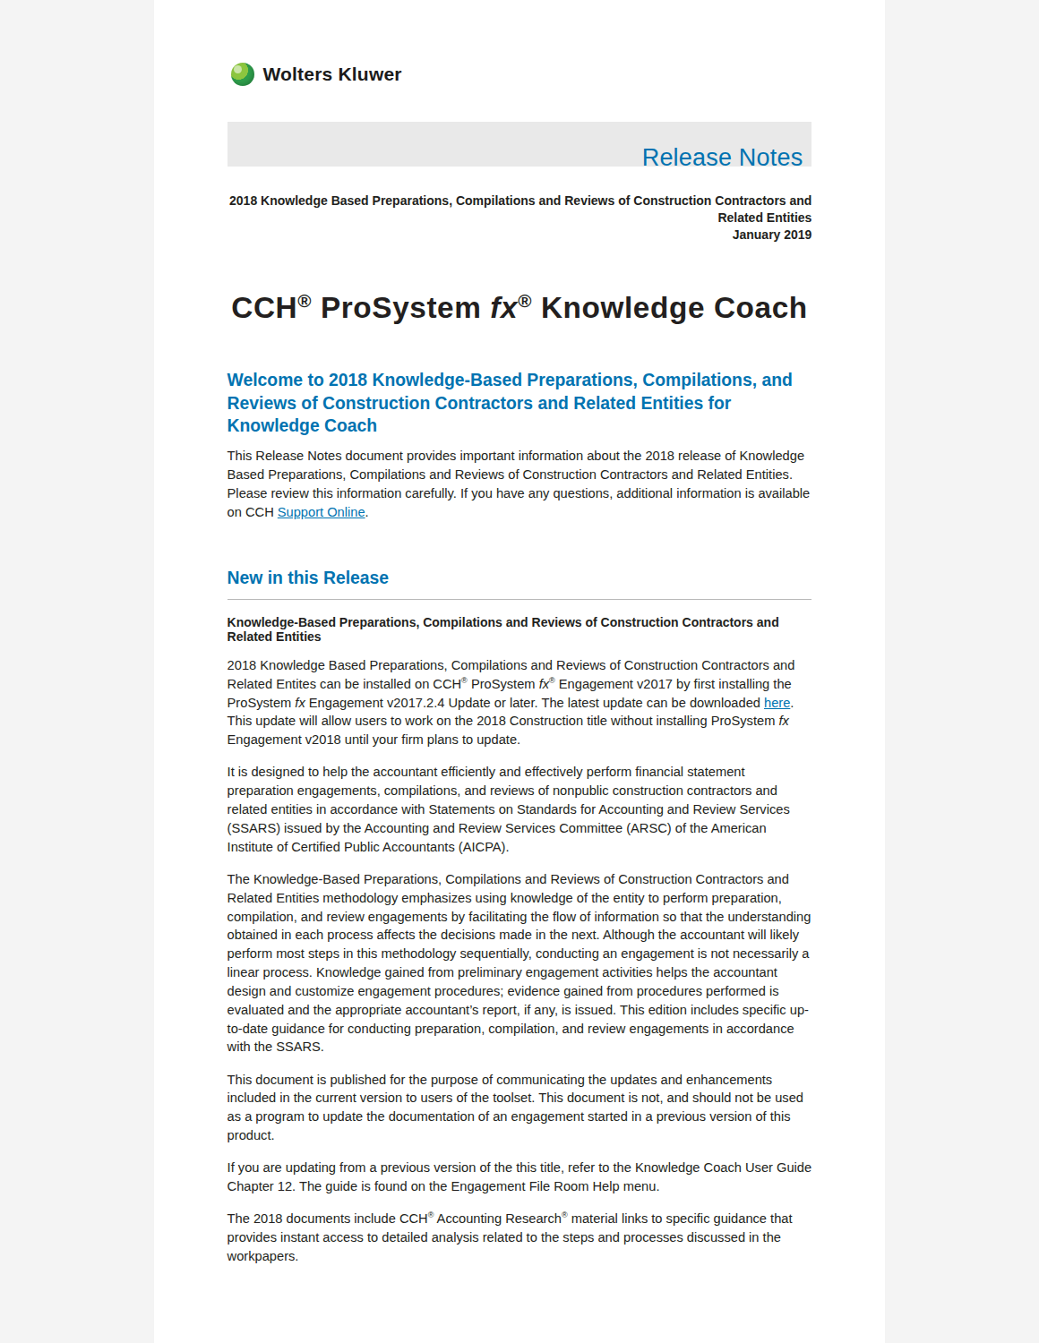Wolters Kluwer
Release Notes
2018 Knowledge Based Preparations, Compilations and Reviews of Construction Contractors and Related Entities
January 2019
CCH® ProSystem fx® Knowledge Coach
Welcome to 2018 Knowledge-Based Preparations, Compilations, and Reviews of Construction Contractors and Related Entities for Knowledge Coach
This Release Notes document provides important information about the 2018 release of Knowledge Based Preparations, Compilations and Reviews of Construction Contractors and Related Entities. Please review this information carefully. If you have any questions, additional information is available on CCH Support Online.
New in this Release
Knowledge-Based Preparations, Compilations and Reviews of Construction Contractors and Related Entities
2018 Knowledge Based Preparations, Compilations and Reviews of Construction Contractors and Related Entites can be installed on CCH® ProSystem fx® Engagement v2017 by first installing the ProSystem fx Engagement v2017.2.4 Update or later. The latest update can be downloaded here. This update will allow users to work on the 2018 Construction title without installing ProSystem fx Engagement v2018 until your firm plans to update.
It is designed to help the accountant efficiently and effectively perform financial statement preparation engagements, compilations, and reviews of nonpublic construction contractors and related entities in accordance with Statements on Standards for Accounting and Review Services (SSARS) issued by the Accounting and Review Services Committee (ARSC) of the American Institute of Certified Public Accountants (AICPA).
The Knowledge-Based Preparations, Compilations and Reviews of Construction Contractors and Related Entities methodology emphasizes using knowledge of the entity to perform preparation, compilation, and review engagements by facilitating the flow of information so that the understanding obtained in each process affects the decisions made in the next. Although the accountant will likely perform most steps in this methodology sequentially, conducting an engagement is not necessarily a linear process. Knowledge gained from preliminary engagement activities helps the accountant design and customize engagement procedures; evidence gained from procedures performed is evaluated and the appropriate accountant’s report, if any, is issued. This edition includes specific up-to-date guidance for conducting preparation, compilation, and review engagements in accordance with the SSARS.
This document is published for the purpose of communicating the updates and enhancements included in the current version to users of the toolset. This document is not, and should not be used as a program to update the documentation of an engagement started in a previous version of this product.
If you are updating from a previous version of the this title, refer to the Knowledge Coach User Guide Chapter 12. The guide is found on the Engagement File Room Help menu.
The 2018 documents include CCH® Accounting Research® material links to specific guidance that provides instant access to detailed analysis related to the steps and processes discussed in the workpapers.